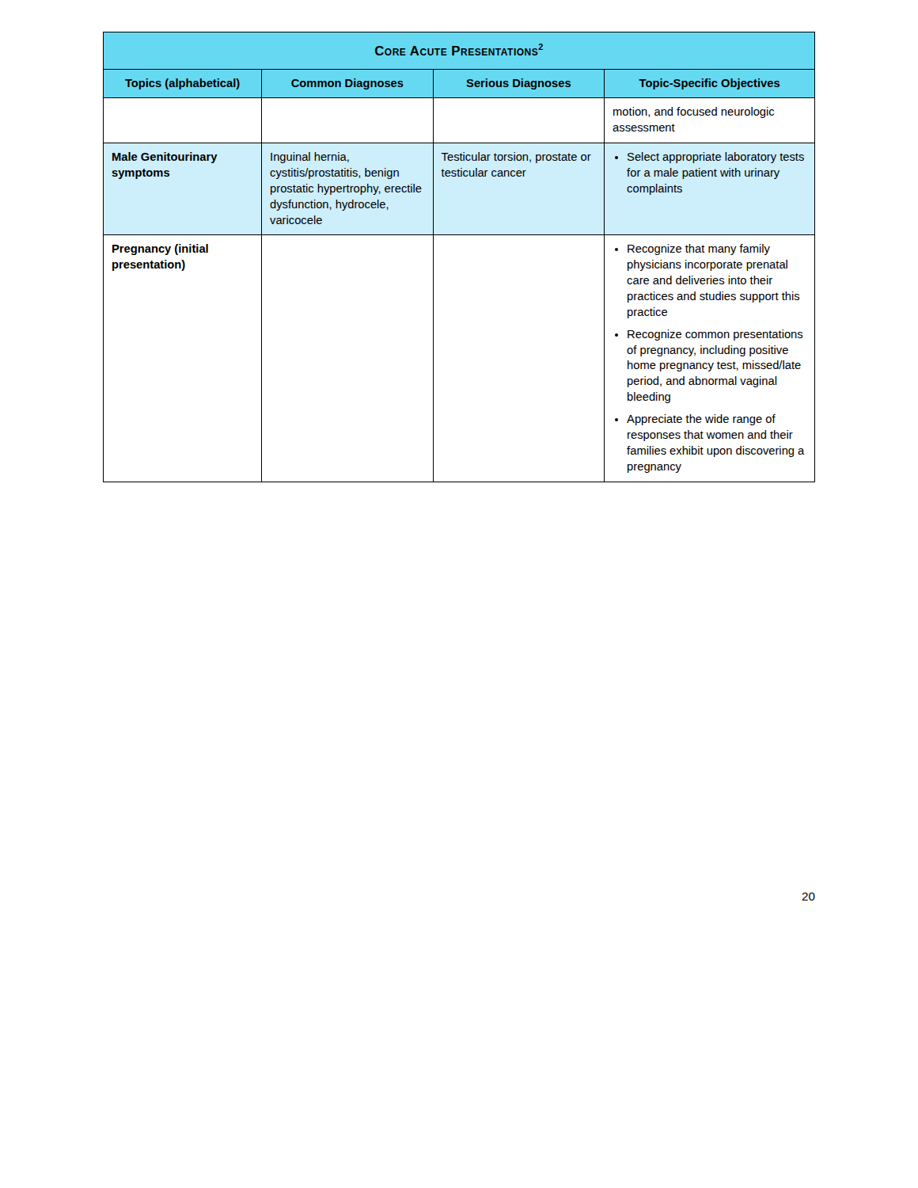Core Acute Presentations 2
| Topics (alphabetical) | Common Diagnoses | Serious Diagnoses | Topic-Specific Objectives |
| --- | --- | --- | --- |
| | | | motion, and focused neurologic assessment |
| Male Genitourinary symptoms | Inguinal hernia, cystitis/prostatitis, benign prostatic hypertrophy, erectile dysfunction, hydrocele, varicocele | Testicular torsion, prostate or testicular cancer | Select appropriate laboratory tests for a male patient with urinary complaints |
| Pregnancy (initial presentation) | | | Recognize that many family physicians incorporate prenatal care and deliveries into their practices and studies support this practice Recognize common presentations of pregnancy, including positive home pregnancy test, missed/late period, and abnormal vaginal bleeding Appreciate the wide range of responses that women and their families exhibit upon discovering a pregnancy |
20